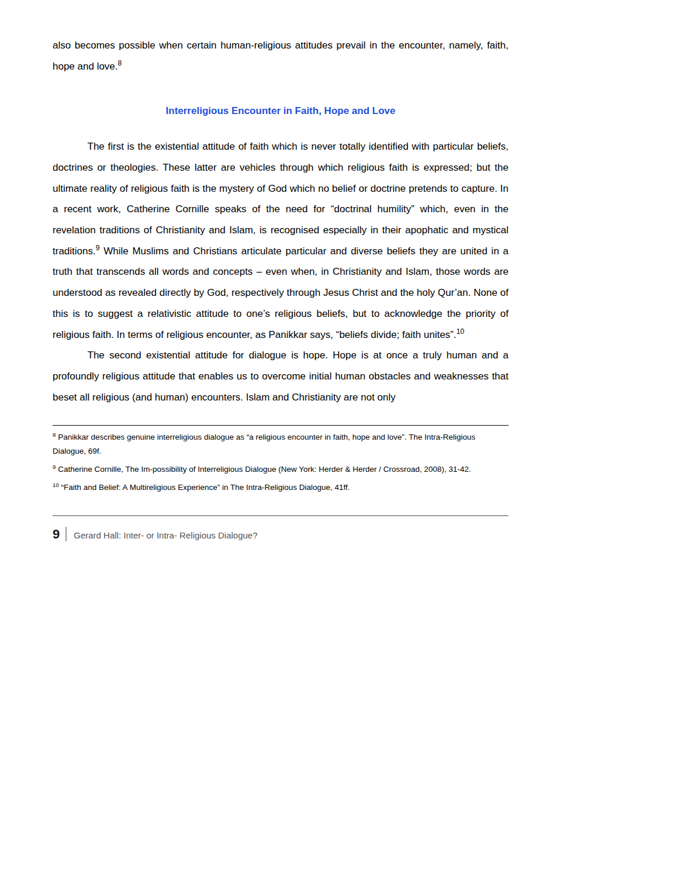also becomes possible when certain human-religious attitudes prevail in the encounter, namely, faith, hope and love.8
Interreligious Encounter in Faith, Hope and Love
The first is the existential attitude of faith which is never totally identified with particular beliefs, doctrines or theologies. These latter are vehicles through which religious faith is expressed; but the ultimate reality of religious faith is the mystery of God which no belief or doctrine pretends to capture. In a recent work, Catherine Cornille speaks of the need for “doctrinal humility” which, even in the revelation traditions of Christianity and Islam, is recognised especially in their apophatic and mystical traditions.9 While Muslims and Christians articulate particular and diverse beliefs they are united in a truth that transcends all words and concepts – even when, in Christianity and Islam, those words are understood as revealed directly by God, respectively through Jesus Christ and the holy Qur’an. None of this is to suggest a relativistic attitude to one’s religious beliefs, but to acknowledge the priority of religious faith. In terms of religious encounter, as Panikkar says, “beliefs divide; faith unites”.10
The second existential attitude for dialogue is hope. Hope is at once a truly human and a profoundly religious attitude that enables us to overcome initial human obstacles and weaknesses that beset all religious (and human) encounters. Islam and Christianity are not only
8 Panikkar describes genuine interreligious dialogue as “a religious encounter in faith, hope and love”. The Intra-Religious Dialogue, 69f.
9 Catherine Cornille, The Im-possibility of Interreligious Dialogue (New York: Herder & Herder / Crossroad, 2008), 31-42.
10 “Faith and Belief: A Multireligious Experience” in The Intra-Religious Dialogue, 41ff.
9 Gerard Hall: Inter- or Intra- Religious Dialogue?